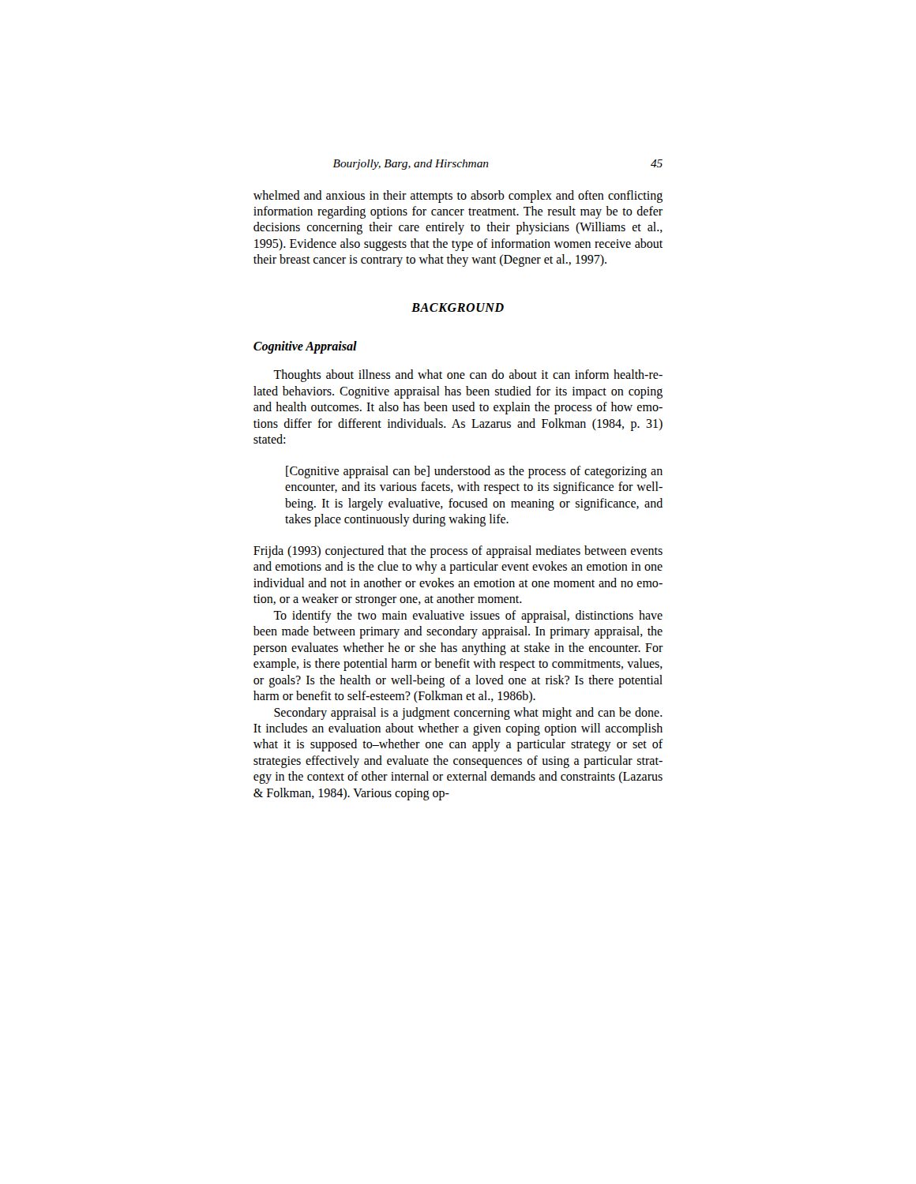Bourjolly, Barg, and Hirschman 45
whelmed and anxious in their attempts to absorb complex and often conflicting information regarding options for cancer treatment. The result may be to defer decisions concerning their care entirely to their physicians (Williams et al., 1995). Evidence also suggests that the type of information women receive about their breast cancer is contrary to what they want (Degner et al., 1997).
BACKGROUND
Cognitive Appraisal
Thoughts about illness and what one can do about it can inform health-related behaviors. Cognitive appraisal has been studied for its impact on coping and health outcomes. It also has been used to explain the process of how emotions differ for different individuals. As Lazarus and Folkman (1984, p. 31) stated:
[Cognitive appraisal can be] understood as the process of categorizing an encounter, and its various facets, with respect to its significance for well-being. It is largely evaluative, focused on meaning or significance, and takes place continuously during waking life.
Frijda (1993) conjectured that the process of appraisal mediates between events and emotions and is the clue to why a particular event evokes an emotion in one individual and not in another or evokes an emotion at one moment and no emotion, or a weaker or stronger one, at another moment.
To identify the two main evaluative issues of appraisal, distinctions have been made between primary and secondary appraisal. In primary appraisal, the person evaluates whether he or she has anything at stake in the encounter. For example, is there potential harm or benefit with respect to commitments, values, or goals? Is the health or well-being of a loved one at risk? Is there potential harm or benefit to self-esteem? (Folkman et al., 1986b).
Secondary appraisal is a judgment concerning what might and can be done. It includes an evaluation about whether a given coping option will accomplish what it is supposed to–whether one can apply a particular strategy or set of strategies effectively and evaluate the consequences of using a particular strategy in the context of other internal or external demands and constraints (Lazarus & Folkman, 1984). Various coping op-